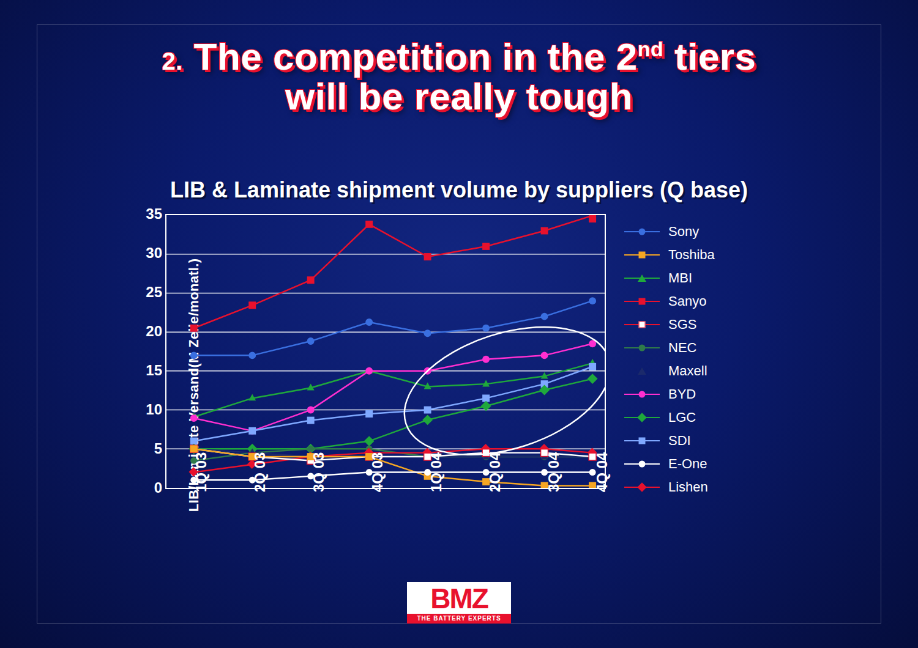2. The competition in the 2nd tiers
will be really tough
LIB & Laminate shipment volume by suppliers (Q base)
LIB/Laminate Versand(M Zelle/monatl.)
35 30 25 20 15 10 5 0
1Q 03 2Q 03 3Q 03 4Q 03 1Q 04 2Q 04 3Q 04 4Q 04
Sony
Toshiba
MBI
Sanyo
SGS
NEC
Maxell
BYD
LGC
SDI
E-One
Lishen
BMZ
THE BATTERY EXPERTS